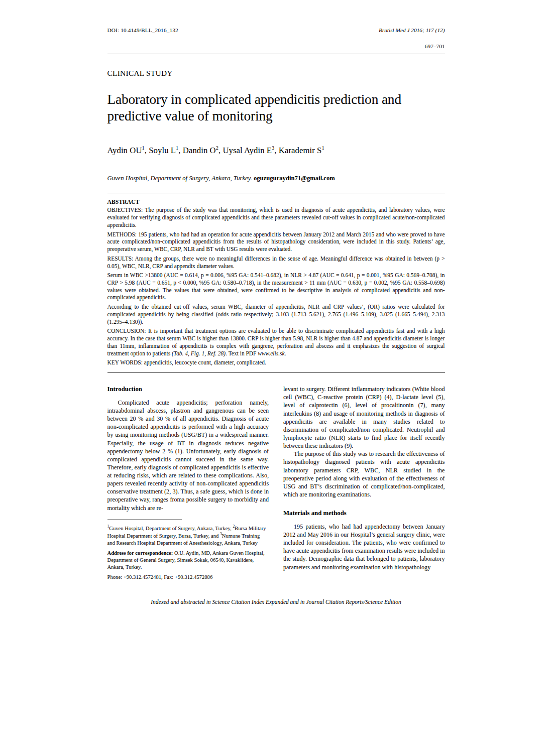DOI: 10.4149/BLL_2016_132
Bratisl Med J 2016; 117 (12)
697–701
CLINICAL STUDY
Laboratory in complicated appendicitis prediction and predictive value of monitoring
Aydin OU1, Soylu L1, Dandin O2, Uysal Aydin E3, Karademir S1
Guven Hospital, Department of Surgery, Ankara, Turkey. oguzuguraydin71@gmail.com
ABSTRACT
OBJECTIVES: The purpose of the study was that monitoring, which is used in diagnosis of acute appendicitis, and laboratory values, were evaluated for verifying diagnosis of complicated appendicitis and these parameters revealed cut-off values in complicated acute/non-complicated appendicitis.
METHODS: 195 patients, who had had an operation for acute appendicitis between January 2012 and March 2015 and who were proved to have acute complicated/non-complicated appendicitis from the results of histopathology consideration, were included in this study. Patients’ age, preoperative serum, WBC, CRP, NLR and BT with USG results were evaluated.
RESULTS: Among the groups, there were no meaningful differences in the sense of age. Meaningful difference was obtained in between (p > 0.05), WBC, NLR, CRP and appendix diameter values.
Serum in WBC >13800 (AUC = 0.614, p = 0.006, %95 GA: 0.541–0.682), in NLR > 4.87 (AUC = 0.641, p = 0.001, %95 GA: 0.569–0.708), in CRP > 5.98 (AUC = 0.651, p < 0.000, %95 GA: 0.580–0.718), in the measurement > 11 mm (AUC = 0.630, p = 0.002, %95 GA: 0.558–0.698) values were obtained. The values that were obtained, were confirmed to be descriptive in analysis of complicated appendicitis and non-complicated appendicitis.
According to the obtained cut-off values, serum WBC, diameter of appendicitis, NLR and CRP values’, (OR) ratios were calculated for complicated appendicitis by being classified (odds ratio respectively; 3.103 (1.713–5.621), 2.765 (1.496–5.109), 3.025 (1.665–5.494), 2.313 (1.295–4.130)).
CONCLUSION: It is important that treatment options are evaluated to be able to discriminate complicated appendicitis fast and with a high accuracy. In the case that serum WBC is higher than 13800. CRP is higher than 5.98, NLR is higher than 4.87 and appendicitis diameter is longer than 11mm, inflammation of appendicitis is complex with gangrene, perforation and abscess and it emphasizes the suggestion of surgical treatment option to patients (Tab. 4, Fig. 1, Ref. 28). Text in PDF www.elis.sk.
KEY WORDS: appendicitis, leucocyte count, diameter, complicated.
Introduction
Complicated acute appendicitis; perforation namely, intraabdominal abscess, plastron and gangrenous can be seen between 20 % and 30 % of all appendicitis. Diagnosis of acute non-complicated appendicitis is performed with a high accuracy by using monitoring methods (USG/BT) in a widespread manner. Especially, the usage of BT in diagnosis reduces negative appendectomy below 2 % (1). Unfortunately, early diagnosis of complicated appendicitis cannot succeed in the same way. Therefore, early diagnosis of complicated appendicitis is effective at reducing risks, which are related to these complications. Also, papers revealed recently activity of non-complicated appendicitis conservative treatment (2, 3). Thus, a safe guess, which is done in preoperative way, ranges froma possible surgery to morbidity and mortality which are re-
1Guven Hospital, Department of Surgery, Ankara, Turkey, 2Bursa Military Hospital Department of Surgery, Bursa, Turkey, and 3Numune Training and Research Hospital Department of Anesthesiology, Ankara, Turkey
Address for correspondence: O.U. Aydin, MD, Ankara Guven Hospital, Department of General Surgery, Simsek Sokak, 06540, Kavaklidere, Ankara, Turkey.
Phone: +90.312.4572481, Fax: +90.312.4572886
levant to surgery. Different inflammatory indicators (White blood cell (WBC), C-reactive protein (CRP) (4), D-lactate level (5), level of calprotectin (6), level of procaltinonin (7), many interleukins (8) and usage of monitoring methods in diagnosis of appendicitis are available in many studies related to discrimination of complicated/non complicated. Neutrophil and lymphocyte ratio (NLR) starts to find place for itself recently between these indicators (9).
The purpose of this study was to research the effectiveness of histopathology diagnosed patients with acute appendicitis laboratory parameters CRP, WBC, NLR studied in the preoperative period along with evaluation of the effectiveness of USG and BT’s discrimination of complicated/non-complicated, which are monitoring examinations.
Materials and methods
195 patients, who had had appendectomy between January 2012 and May 2016 in our Hospital’s general surgery clinic, were included for consideration. The patients, who were confirmed to have acute appendicitis from examination results were included in the study. Demographic data that belonged to patients, laboratory parameters and monitoring examination with histopathology
Indexed and abstracted in Science Citation Index Expanded and in Journal Citation Reports/Science Edition